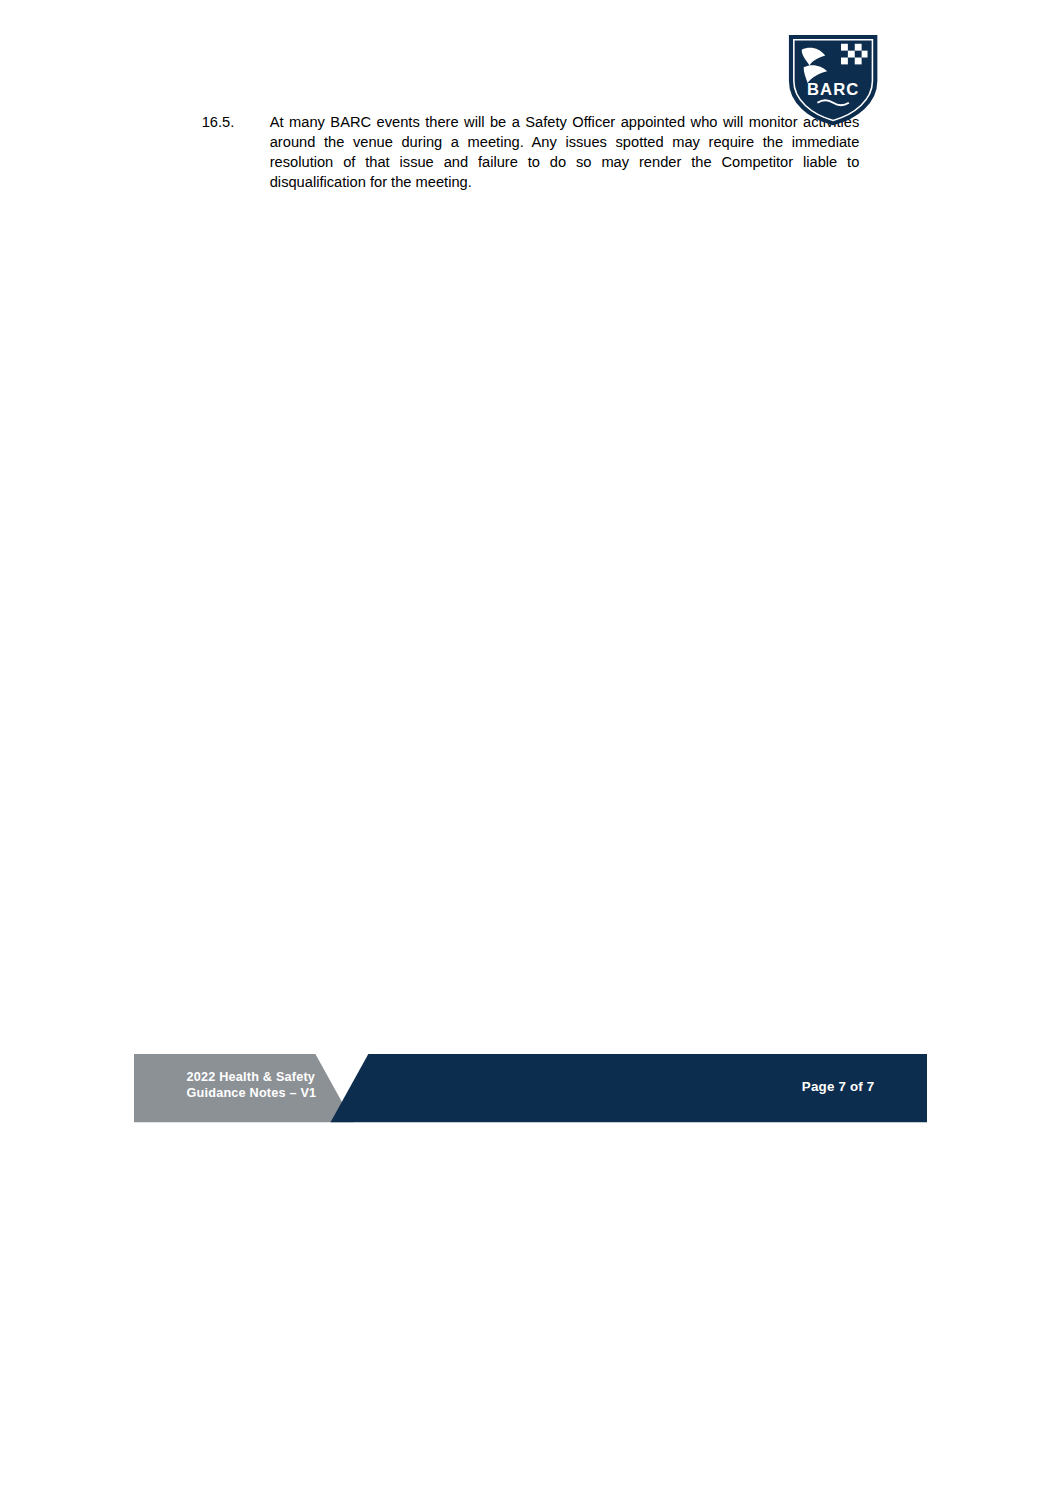BARC BARC
16.5.
At many BARC events there will be a Safety Officer appointed who will monitor activities around the venue during a meeting. Any issues spotted may require the immediate resolution of that issue and failure to do so may render the Competitor liable to disqualification for the meeting.
2022 Health & Safety
Guidance Notes – V1
Page 7 of 7